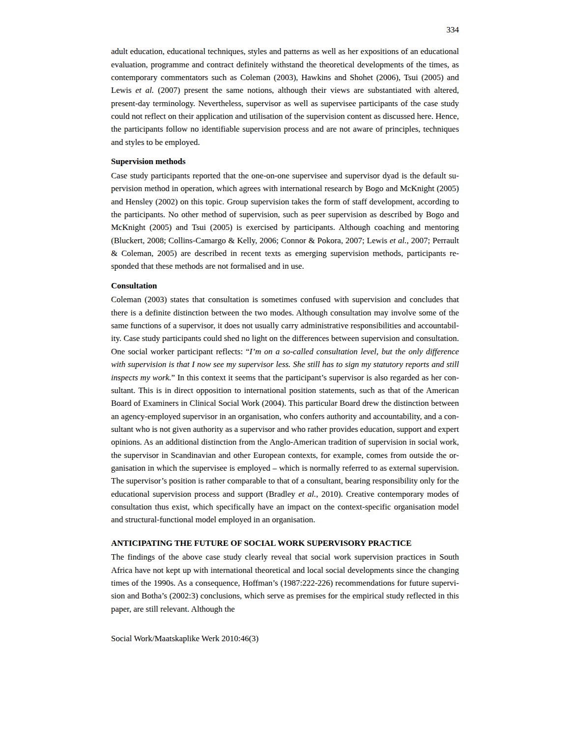334
adult education, educational techniques, styles and patterns as well as her expositions of an educational evaluation, programme and contract definitely withstand the theoretical developments of the times, as contemporary commentators such as Coleman (2003), Hawkins and Shohet (2006), Tsui (2005) and Lewis et al. (2007) present the same notions, although their views are substantiated with altered, present-day terminology. Nevertheless, supervisor as well as supervisee participants of the case study could not reflect on their application and utilisation of the supervision content as discussed here. Hence, the participants follow no identifiable supervision process and are not aware of principles, techniques and styles to be employed.
Supervision methods
Case study participants reported that the one-on-one supervisee and supervisor dyad is the default supervision method in operation, which agrees with international research by Bogo and McKnight (2005) and Hensley (2002) on this topic. Group supervision takes the form of staff development, according to the participants. No other method of supervision, such as peer supervision as described by Bogo and McKnight (2005) and Tsui (2005) is exercised by participants. Although coaching and mentoring (Bluckert, 2008; Collins-Camargo & Kelly, 2006; Connor & Pokora, 2007; Lewis et al., 2007; Perrault & Coleman, 2005) are described in recent texts as emerging supervision methods, participants responded that these methods are not formalised and in use.
Consultation
Coleman (2003) states that consultation is sometimes confused with supervision and concludes that there is a definite distinction between the two modes. Although consultation may involve some of the same functions of a supervisor, it does not usually carry administrative responsibilities and accountability. Case study participants could shed no light on the differences between supervision and consultation. One social worker participant reflects: “I’m on a so-called consultation level, but the only difference with supervision is that I now see my supervisor less. She still has to sign my statutory reports and still inspects my work.” In this context it seems that the participant’s supervisor is also regarded as her consultant. This is in direct opposition to international position statements, such as that of the American Board of Examiners in Clinical Social Work (2004). This particular Board drew the distinction between an agency-employed supervisor in an organisation, who confers authority and accountability, and a consultant who is not given authority as a supervisor and who rather provides education, support and expert opinions. As an additional distinction from the Anglo-American tradition of supervision in social work, the supervisor in Scandinavian and other European contexts, for example, comes from outside the organisation in which the supervisee is employed – which is normally referred to as external supervision. The supervisor’s position is rather comparable to that of a consultant, bearing responsibility only for the educational supervision process and support (Bradley et al., 2010). Creative contemporary modes of consultation thus exist, which specifically have an impact on the context-specific organisation model and structural-functional model employed in an organisation.
Anticipating the future of social work supervisory practice
The findings of the above case study clearly reveal that social work supervision practices in South Africa have not kept up with international theoretical and local social developments since the changing times of the 1990s. As a consequence, Hoffman’s (1987:222-226) recommendations for future supervision and Botha’s (2002:3) conclusions, which serve as premises for the empirical study reflected in this paper, are still relevant. Although the
Social Work/Maatskaplike Werk 2010:46(3)